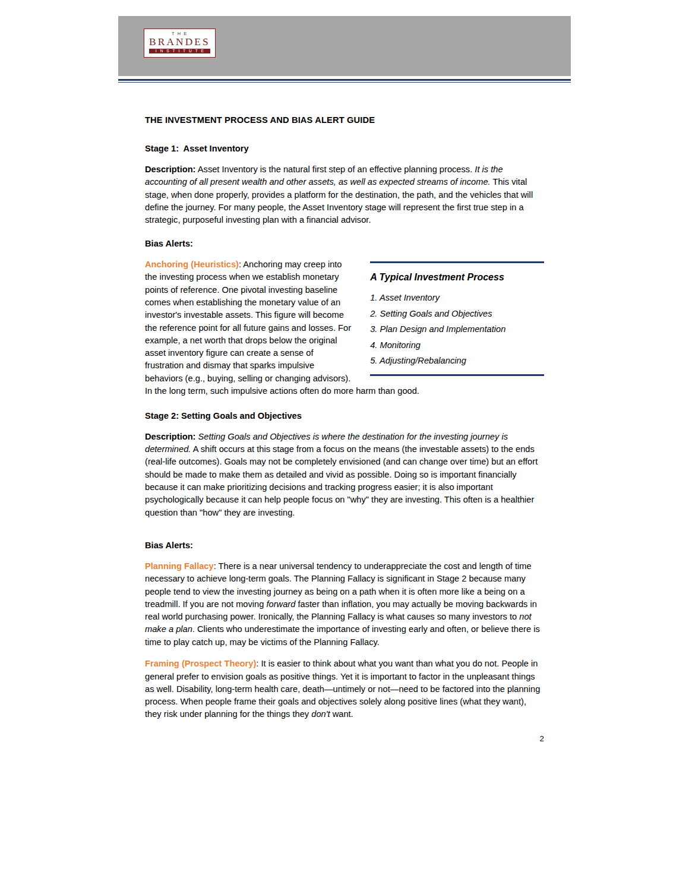T H E
BRANDES
I N S T I T U T E
THE INVESTMENT PROCESS AND BIAS ALERT GUIDE
Stage 1: Asset Inventory
Description: Asset Inventory is the natural first step of an effective planning process. It is the accounting of all present wealth and other assets, as well as expected streams of income. This vital stage, when done properly, provides a platform for the destination, the path, and the vehicles that will define the journey. For many people, the Asset Inventory stage will represent the first true step in a strategic, purposeful investing plan with a financial advisor.
Bias Alerts:
A Typical Investment Process
1. Asset Inventory
2. Setting Goals and Objectives
3. Plan Design and Implementation
4. Monitoring
5. Adjusting/Rebalancing
Anchoring (Heuristics): Anchoring may creep into the investing process when we establish monetary points of reference. One pivotal investing baseline comes when establishing the monetary value of an investor's investable assets. This figure will become the reference point for all future gains and losses. For example, a net worth that drops below the original asset inventory figure can create a sense of frustration and dismay that sparks impulsive behaviors (e.g., buying, selling or changing advisors). In the long term, such impulsive actions often do more harm than good.
Stage 2: Setting Goals and Objectives
Description: Setting Goals and Objectives is where the destination for the investing journey is determined. A shift occurs at this stage from a focus on the means (the investable assets) to the ends (real-life outcomes). Goals may not be completely envisioned (and can change over time) but an effort should be made to make them as detailed and vivid as possible. Doing so is important financially because it can make prioritizing decisions and tracking progress easier; it is also important psychologically because it can help people focus on "why" they are investing. This often is a healthier question than "how" they are investing.
Bias Alerts:
Planning Fallacy: There is a near universal tendency to underappreciate the cost and length of time necessary to achieve long-term goals. The Planning Fallacy is significant in Stage 2 because many people tend to view the investing journey as being on a path when it is often more like a being on a treadmill. If you are not moving forward faster than inflation, you may actually be moving backwards in real world purchasing power. Ironically, the Planning Fallacy is what causes so many investors to not make a plan. Clients who underestimate the importance of investing early and often, or believe there is time to play catch up, may be victims of the Planning Fallacy.
Framing (Prospect Theory): It is easier to think about what you want than what you do not. People in general prefer to envision goals as positive things. Yet it is important to factor in the unpleasant things as well. Disability, long-term health care, death—untimely or not—need to be factored into the planning process. When people frame their goals and objectives solely along positive lines (what they want), they risk under planning for the things they don't want.
2